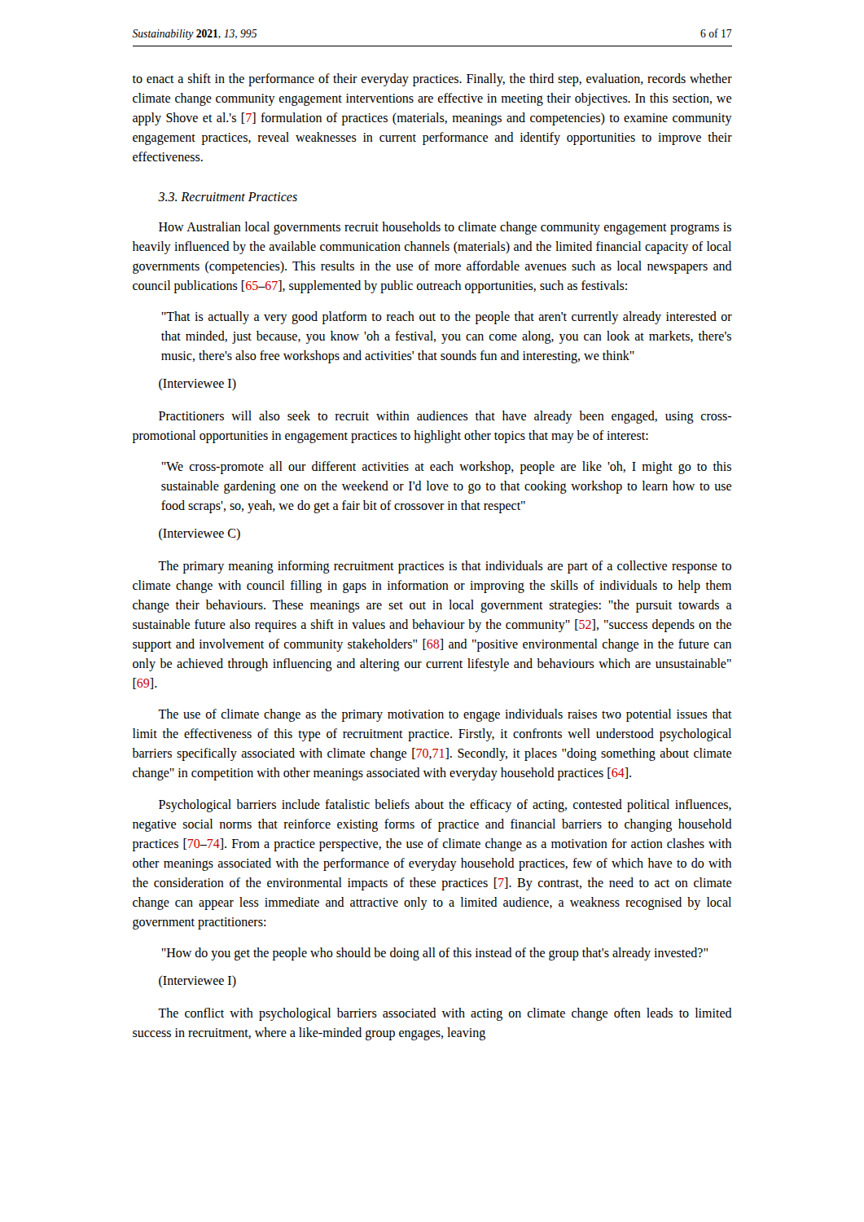Sustainability 2021, 13, 995 6 of 17
to enact a shift in the performance of their everyday practices. Finally, the third step, evaluation, records whether climate change community engagement interventions are effective in meeting their objectives. In this section, we apply Shove et al.'s [7] formulation of practices (materials, meanings and competencies) to examine community engagement practices, reveal weaknesses in current performance and identify opportunities to improve their effectiveness.
3.3. Recruitment Practices
How Australian local governments recruit households to climate change community engagement programs is heavily influenced by the available communication channels (materials) and the limited financial capacity of local governments (competencies). This results in the use of more affordable avenues such as local newspapers and council publications [65–67], supplemented by public outreach opportunities, such as festivals:
"That is actually a very good platform to reach out to the people that aren't currently already interested or that minded, just because, you know 'oh a festival, you can come along, you can look at markets, there's music, there's also free workshops and activities' that sounds fun and interesting, we think"
(Interviewee I)
Practitioners will also seek to recruit within audiences that have already been engaged, using cross-promotional opportunities in engagement practices to highlight other topics that may be of interest:
"We cross-promote all our different activities at each workshop, people are like 'oh, I might go to this sustainable gardening one on the weekend or I'd love to go to that cooking workshop to learn how to use food scraps', so, yeah, we do get a fair bit of crossover in that respect"
(Interviewee C)
The primary meaning informing recruitment practices is that individuals are part of a collective response to climate change with council filling in gaps in information or improving the skills of individuals to help them change their behaviours. These meanings are set out in local government strategies: "the pursuit towards a sustainable future also requires a shift in values and behaviour by the community" [52], "success depends on the support and involvement of community stakeholders" [68] and "positive environmental change in the future can only be achieved through influencing and altering our current lifestyle and behaviours which are unsustainable" [69].
The use of climate change as the primary motivation to engage individuals raises two potential issues that limit the effectiveness of this type of recruitment practice. Firstly, it confronts well understood psychological barriers specifically associated with climate change [70,71]. Secondly, it places "doing something about climate change" in competition with other meanings associated with everyday household practices [64].
Psychological barriers include fatalistic beliefs about the efficacy of acting, contested political influences, negative social norms that reinforce existing forms of practice and financial barriers to changing household practices [70–74]. From a practice perspective, the use of climate change as a motivation for action clashes with other meanings associated with the performance of everyday household practices, few of which have to do with the consideration of the environmental impacts of these practices [7]. By contrast, the need to act on climate change can appear less immediate and attractive only to a limited audience, a weakness recognised by local government practitioners:
"How do you get the people who should be doing all of this instead of the group that's already invested?"
(Interviewee I)
The conflict with psychological barriers associated with acting on climate change often leads to limited success in recruitment, where a like-minded group engages, leaving